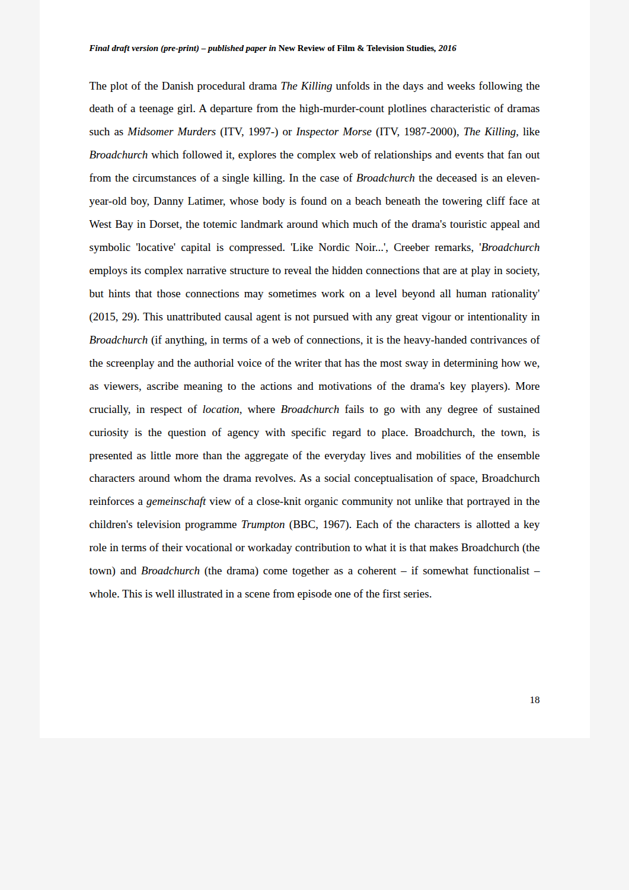Final draft version (pre-print) – published paper in New Review of Film & Television Studies, 2016
The plot of the Danish procedural drama The Killing unfolds in the days and weeks following the death of a teenage girl. A departure from the high-murder-count plotlines characteristic of dramas such as Midsomer Murders (ITV, 1997-) or Inspector Morse (ITV, 1987-2000), The Killing, like Broadchurch which followed it, explores the complex web of relationships and events that fan out from the circumstances of a single killing. In the case of Broadchurch the deceased is an eleven-year-old boy, Danny Latimer, whose body is found on a beach beneath the towering cliff face at West Bay in Dorset, the totemic landmark around which much of the drama's touristic appeal and symbolic 'locative' capital is compressed. 'Like Nordic Noir...', Creeber remarks, 'Broadchurch employs its complex narrative structure to reveal the hidden connections that are at play in society, but hints that those connections may sometimes work on a level beyond all human rationality' (2015, 29). This unattributed causal agent is not pursued with any great vigour or intentionality in Broadchurch (if anything, in terms of a web of connections, it is the heavy-handed contrivances of the screenplay and the authorial voice of the writer that has the most sway in determining how we, as viewers, ascribe meaning to the actions and motivations of the drama's key players). More crucially, in respect of location, where Broadchurch fails to go with any degree of sustained curiosity is the question of agency with specific regard to place. Broadchurch, the town, is presented as little more than the aggregate of the everyday lives and mobilities of the ensemble characters around whom the drama revolves. As a social conceptualisation of space, Broadchurch reinforces a gemeinschaft view of a close-knit organic community not unlike that portrayed in the children's television programme Trumpton (BBC, 1967). Each of the characters is allotted a key role in terms of their vocational or workaday contribution to what it is that makes Broadchurch (the town) and Broadchurch (the drama) come together as a coherent – if somewhat functionalist – whole. This is well illustrated in a scene from episode one of the first series.
18